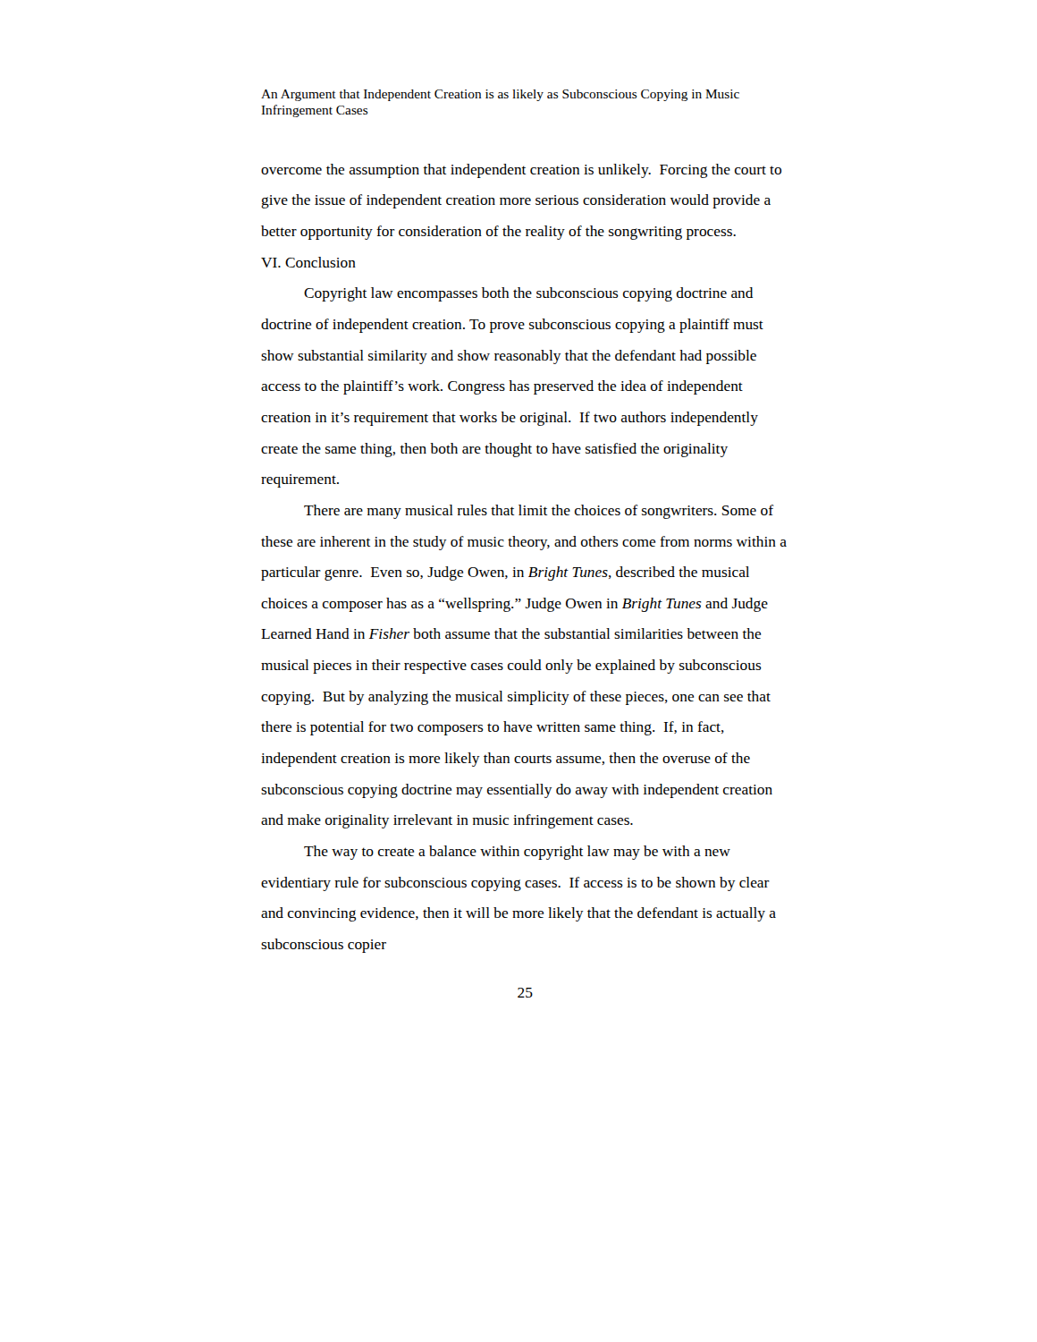An Argument that Independent Creation is as likely as Subconscious Copying in Music Infringement Cases
overcome the assumption that independent creation is unlikely. Forcing the court to give the issue of independent creation more serious consideration would provide a better opportunity for consideration of the reality of the songwriting process.
VI. Conclusion
Copyright law encompasses both the subconscious copying doctrine and doctrine of independent creation. To prove subconscious copying a plaintiff must show substantial similarity and show reasonably that the defendant had possible access to the plaintiff’s work. Congress has preserved the idea of independent creation in it’s requirement that works be original. If two authors independently create the same thing, then both are thought to have satisfied the originality requirement.
There are many musical rules that limit the choices of songwriters. Some of these are inherent in the study of music theory, and others come from norms within a particular genre. Even so, Judge Owen, in Bright Tunes, described the musical choices a composer has as a “wellspring.” Judge Owen in Bright Tunes and Judge Learned Hand in Fisher both assume that the substantial similarities between the musical pieces in their respective cases could only be explained by subconscious copying. But by analyzing the musical simplicity of these pieces, one can see that there is potential for two composers to have written same thing. If, in fact, independent creation is more likely than courts assume, then the overuse of the subconscious copying doctrine may essentially do away with independent creation and make originality irrelevant in music infringement cases.
The way to create a balance within copyright law may be with a new evidentiary rule for subconscious copying cases. If access is to be shown by clear and convincing evidence, then it will be more likely that the defendant is actually a subconscious copier
25